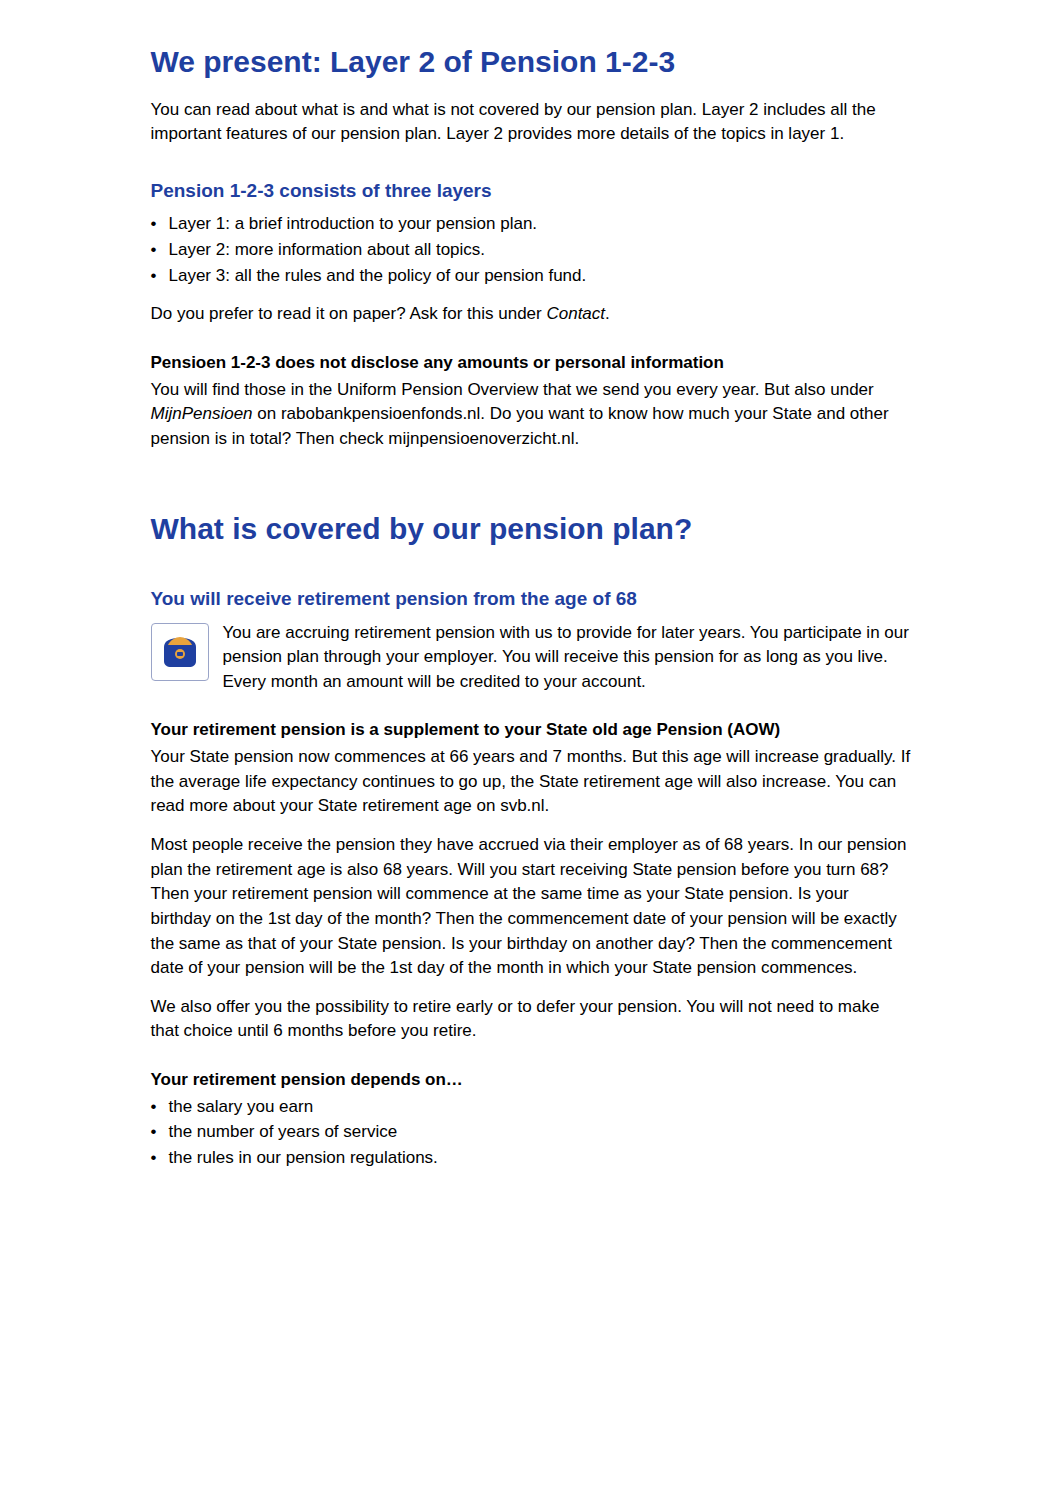We present: Layer 2 of Pension 1-2-3
You can read about what is and what is not covered by our pension plan. Layer 2 includes all the important features of our pension plan. Layer 2 provides more details of the topics in layer 1.
Pension 1-2-3 consists of three layers
Layer 1: a brief introduction to your pension plan.
Layer 2: more information about all topics.
Layer 3: all the rules and the policy of our pension fund.
Do you prefer to read it on paper? Ask for this under Contact.
Pensioen 1-2-3 does not disclose any amounts or personal information
You will find those in the Uniform Pension Overview that we send you every year. But also under MijnPensioen on rabobankpensioenfonds.nl. Do you want to know how much your State and other pension is in total? Then check mijnpensioenoverzicht.nl.
What is covered by our pension plan?
You will receive retirement pension from the age of 68
You are accruing retirement pension with us to provide for later years. You participate in our pension plan through your employer. You will receive this pension for as long as you live. Every month an amount will be credited to your account.
Your retirement pension is a supplement to your State old age Pension (AOW)
Your State pension now commences at 66 years and 7 months. But this age will increase gradually. If the average life expectancy continues to go up, the State retirement age will also increase. You can read more about your State retirement age on svb.nl.
Most people receive the pension they have accrued via their employer as of 68 years. In our pension plan the retirement age is also 68 years. Will you start receiving State pension before you turn 68? Then your retirement pension will commence at the same time as your State pension. Is your birthday on the 1st day of the month? Then the commencement date of your pension will be exactly the same as that of your State pension. Is your birthday on another day? Then the commencement date of your pension will be the 1st day of the month in which your State pension commences.
We also offer you the possibility to retire early or to defer your pension. You will not need to make that choice until 6 months before you retire.
Your retirement pension depends on…
the salary you earn
the number of years of service
the rules in our pension regulations.